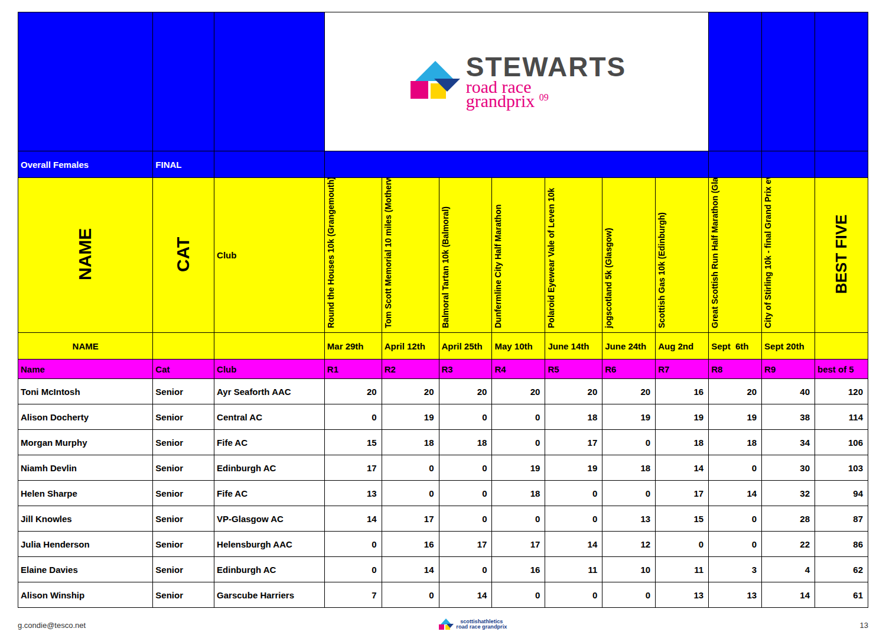| | | | STEWARTS road race grandprix 09 | | | |
| Overall Females | FINAL | | | | | |
| NAME | CAT | Club | Round the Houses 10k (Grangemouth) | Tom Scott Memorial 10 miles (Motherwell) | Balmoral Tartan 10k (Balmoral) | Dunfermline City Half Marathon | Polaroid Eyewear Vale of Leven 10k | jogscotland 5k (Glasgow) | Scottish Gas 10k (Edinburgh) | Great Scottish Run Half Marathon (Glasgow) | City of Stirling 10k - final Grand Prix event - double points (Stirling) | BEST FIVE |
| NAME | | | Mar 29th | April 12th | April 25th | May 10th | June 14th | June 24th | Aug 2nd | Sept 6th | Sept 20th | |
| Name | Cat | Club | R1 | R2 | R3 | R4 | R5 | R6 | R7 | R8 | R9 | best of 5 |
| Toni McIntosh | Senior | Ayr Seaforth AAC | 20 | 20 | 20 | 20 | 20 | 20 | 16 | 20 | 40 | 120 |
| Alison Docherty | Senior | Central AC | 0 | 19 | 0 | 0 | 18 | 19 | 19 | 19 | 38 | 114 |
| Morgan Murphy | Senior | Fife AC | 15 | 18 | 18 | 0 | 17 | 0 | 18 | 18 | 34 | 106 |
| Niamh Devlin | Senior | Edinburgh AC | 17 | 0 | 0 | 19 | 19 | 18 | 14 | 0 | 30 | 103 |
| Helen Sharpe | Senior | Fife AC | 13 | 0 | 0 | 18 | 0 | 0 | 17 | 14 | 32 | 94 |
| Jill Knowles | Senior | VP-Glasgow AC | 14 | 17 | 0 | 0 | 0 | 13 | 15 | 0 | 28 | 87 |
| Julia Henderson | Senior | Helensburgh AAC | 0 | 16 | 17 | 17 | 14 | 12 | 0 | 0 | 22 | 86 |
| Elaine Davies | Senior | Edinburgh AC | 0 | 14 | 0 | 16 | 11 | 10 | 11 | 3 | 4 | 62 |
| Alison Winship | Senior | Garscube Harriers | 7 | 0 | 14 | 0 | 0 | 0 | 13 | 13 | 14 | 61 |
g.condie@tesco.net
scottishathletics road race grandprix
13